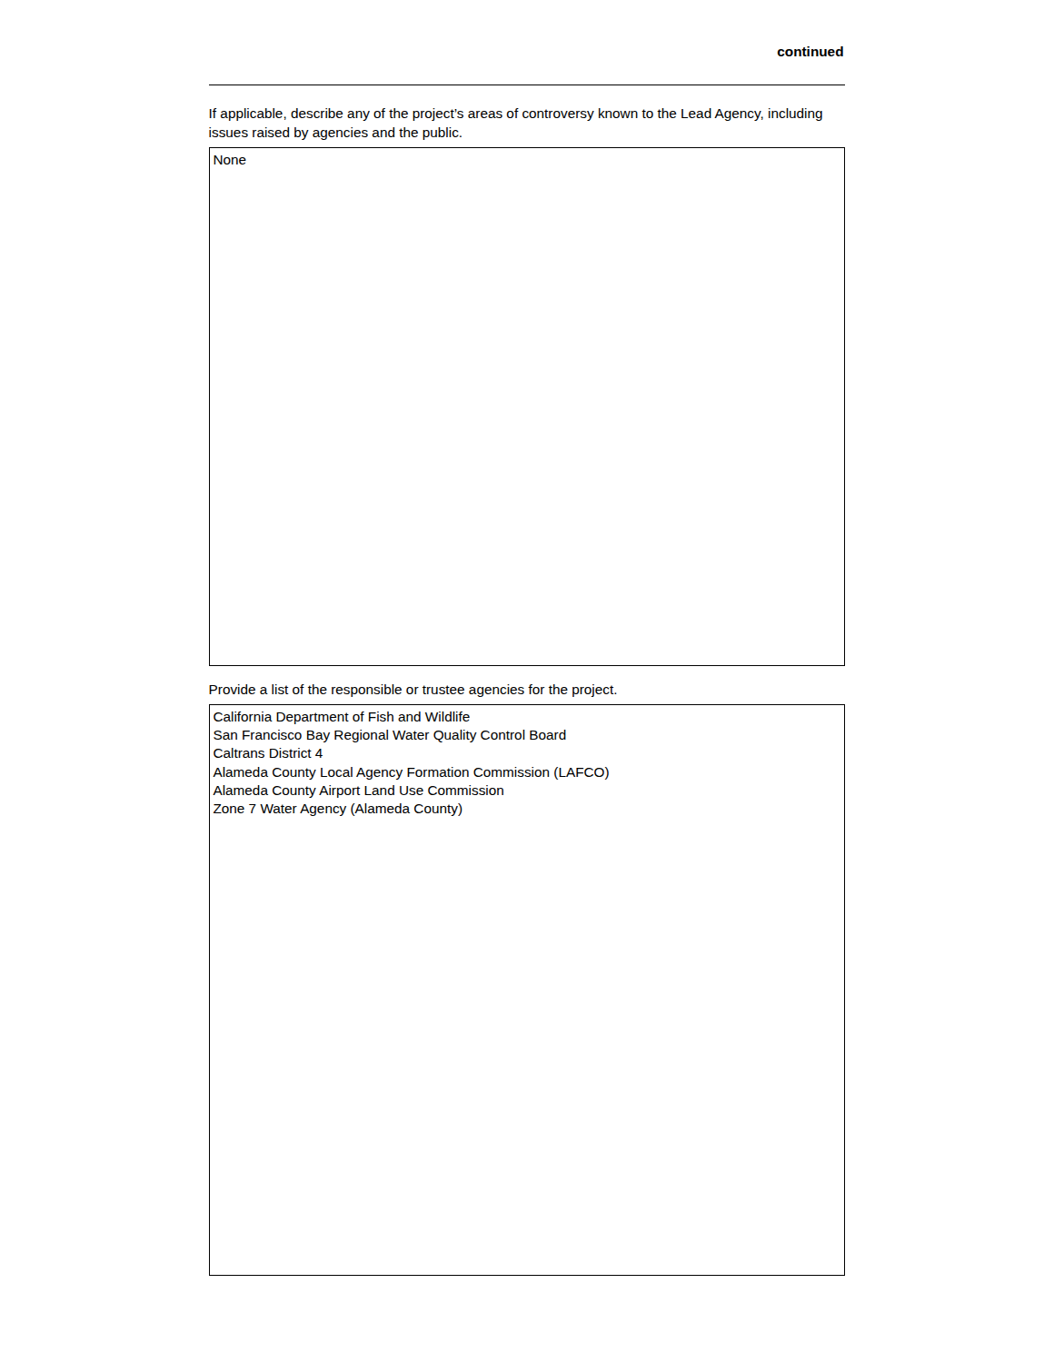continued
If applicable, describe any of the project’s areas of controversy known to the Lead Agency, including issues raised by agencies and the public.
None
Provide a list of the responsible or trustee agencies for the project.
California Department of Fish and Wildlife San Francisco Bay Regional Water Quality Control Board Caltrans District 4 Alameda County Local Agency Formation Commission (LAFCO) Alameda County Airport Land Use Commission Zone 7 Water Agency (Alameda County)